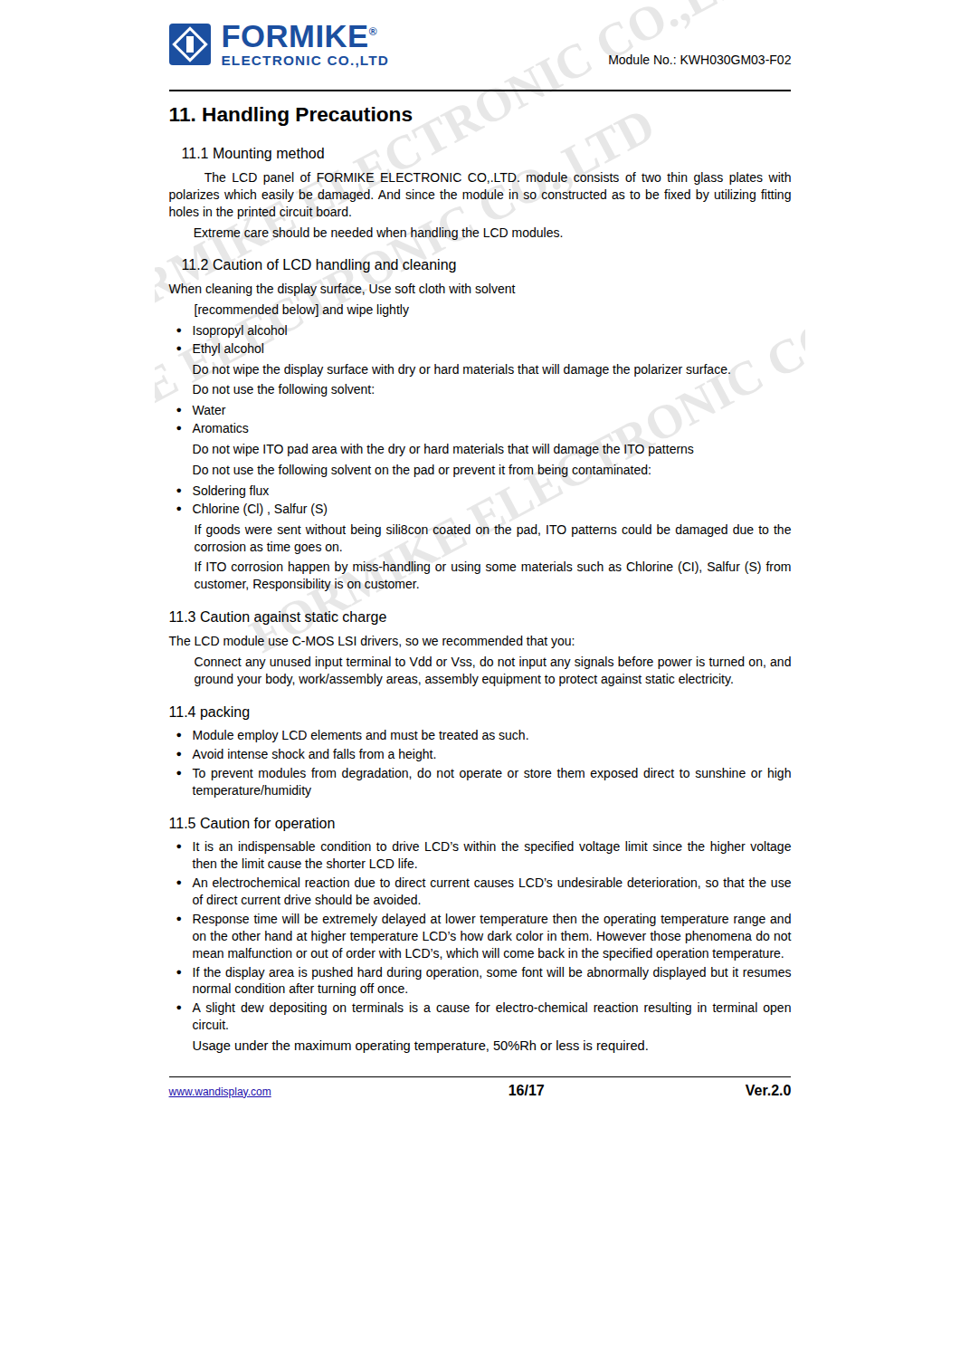FORMIKE ELECTRONIC CO.,LTD FORMIKE ELECTRONIC CO.,LTD FORMIKE ELECTRONIC CO.,LTD
FORMIKE®
ELECTRONIC CO.,LTD
Module No.: KWH030GM03-F02
11. Handling Precautions
11.1 Mounting method
The LCD panel of FORMIKE ELECTRONIC CO,.LTD. module consists of two thin glass plates with polarizes which easily be damaged. And since the module in so constructed as to be fixed by utilizing fitting holes in the printed circuit board.
Extreme care should be needed when handling the LCD modules.
11.2 Caution of LCD handling and cleaning
When cleaning the display surface, Use soft cloth with solvent
[recommended below] and wipe lightly
Isopropyl alcohol
Ethyl alcohol
Do not wipe the display surface with dry or hard materials that will damage the polarizer surface.
Do not use the following solvent:
Water
Aromatics
Do not wipe ITO pad area with the dry or hard materials that will damage the ITO patterns
Do not use the following solvent on the pad or prevent it from being contaminated:
Soldering flux
Chlorine (Cl) , Salfur (S)
If goods were sent without being sili8con coated on the pad, ITO patterns could be damaged due to the corrosion as time goes on.
If ITO corrosion happen by miss-handling or using some materials such as Chlorine (CI), Salfur (S) from customer, Responsibility is on customer.
11.3 Caution against static charge
The LCD module use C-MOS LSI drivers, so we recommended that you:
Connect any unused input terminal to Vdd or Vss, do not input any signals before power is turned on, and ground your body, work/assembly areas, assembly equipment to protect against static electricity.
11.4 packing
Module employ LCD elements and must be treated as such.
Avoid intense shock and falls from a height.
To prevent modules from degradation, do not operate or store them exposed direct to sunshine or high temperature/humidity
11.5 Caution for operation
It is an indispensable condition to drive LCD’s within the specified voltage limit since the higher voltage then the limit cause the shorter LCD life.
An electrochemical reaction due to direct current causes LCD’s undesirable deterioration, so that the use of direct current drive should be avoided.
Response time will be extremely delayed at lower temperature then the operating temperature range and on the other hand at higher temperature LCD’s how dark color in them. However those phenomena do not mean malfunction or out of order with LCD’s, which will come back in the specified operation temperature.
If the display area is pushed hard during operation, some font will be abnormally displayed but it resumes normal condition after turning off once.
A slight dew depositing on terminals is a cause for electro-chemical reaction resulting in terminal open circuit.
Usage under the maximum operating temperature, 50%Rh or less is required.
www.wandisplay.com 16/17 Ver.2.0